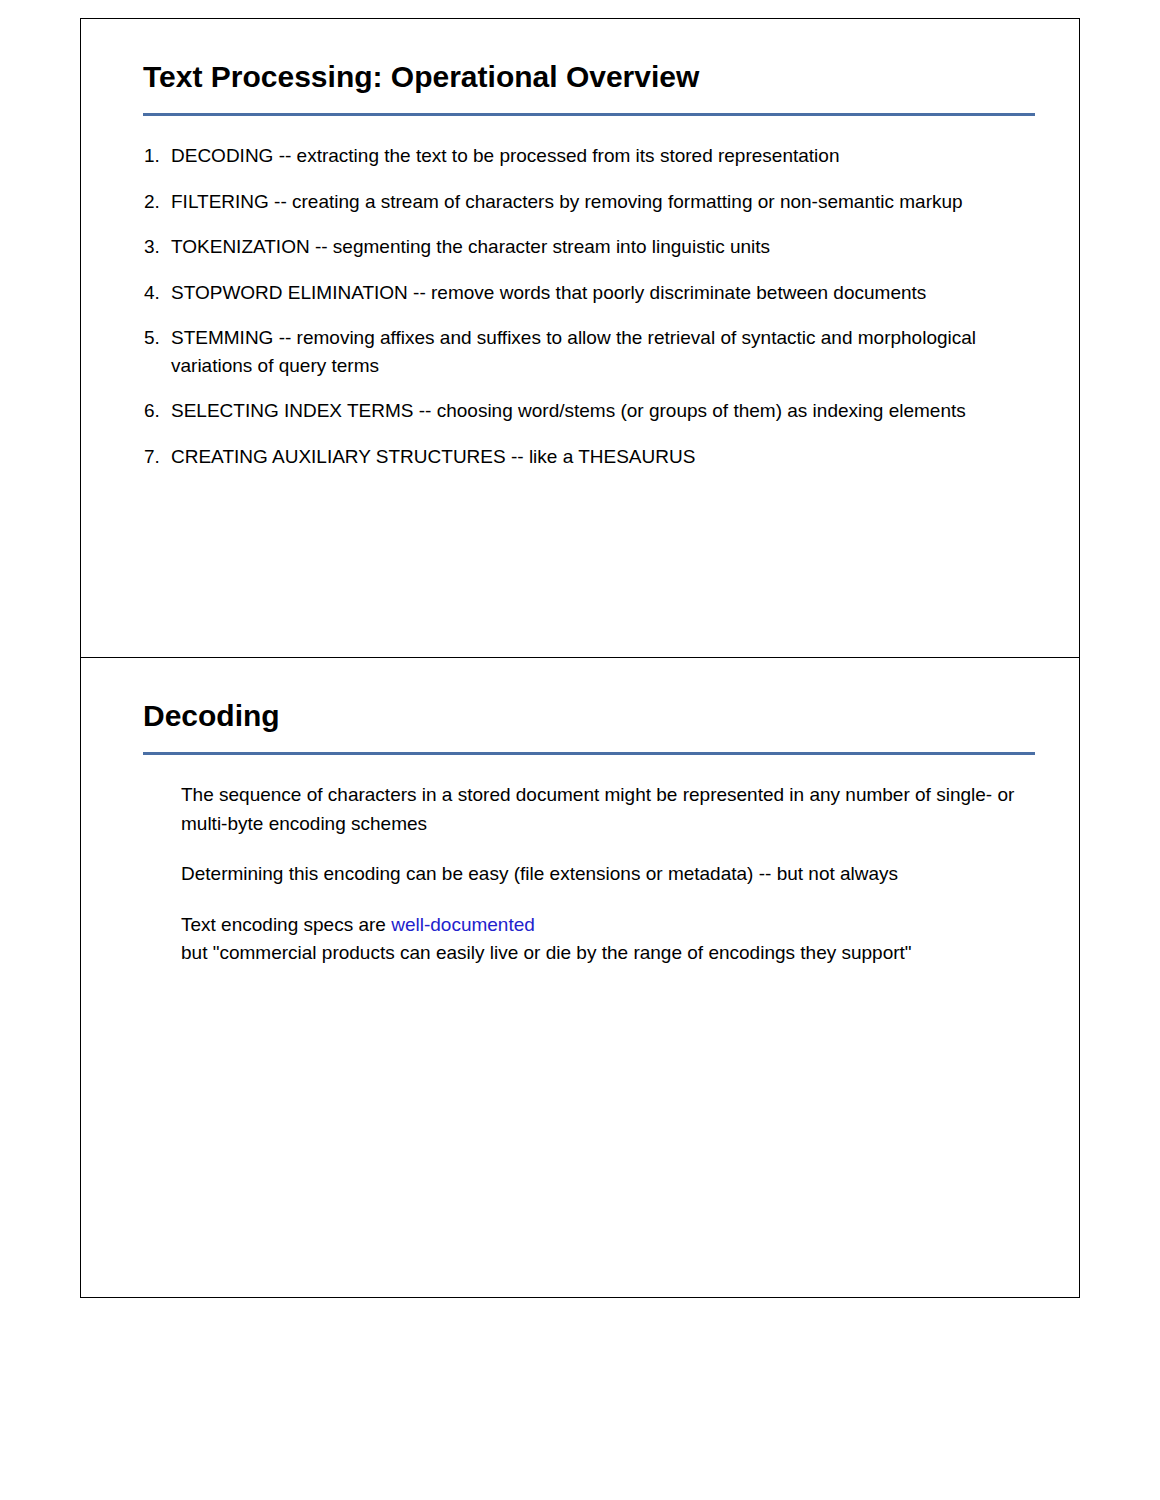Text Processing: Operational Overview
DECODING -- extracting the text to be processed from its stored representation
FILTERING -- creating a stream of characters by removing formatting or non-semantic markup
TOKENIZATION -- segmenting the character stream into linguistic units
STOPWORD ELIMINATION -- remove words that poorly discriminate between documents
STEMMING -- removing affixes and suffixes to allow the retrieval of syntactic and morphological variations of query terms
SELECTING INDEX TERMS -- choosing word/stems (or groups of them) as indexing elements
CREATING AUXILIARY STRUCTURES -- like a THESAURUS
Decoding
The sequence of characters in a stored document might be represented in any number of single- or multi-byte encoding schemes
Determining this encoding can be easy (file extensions or metadata) -- but not always
Text encoding specs are well-documented
but "commercial products can easily live or die by the range of encodings they support"